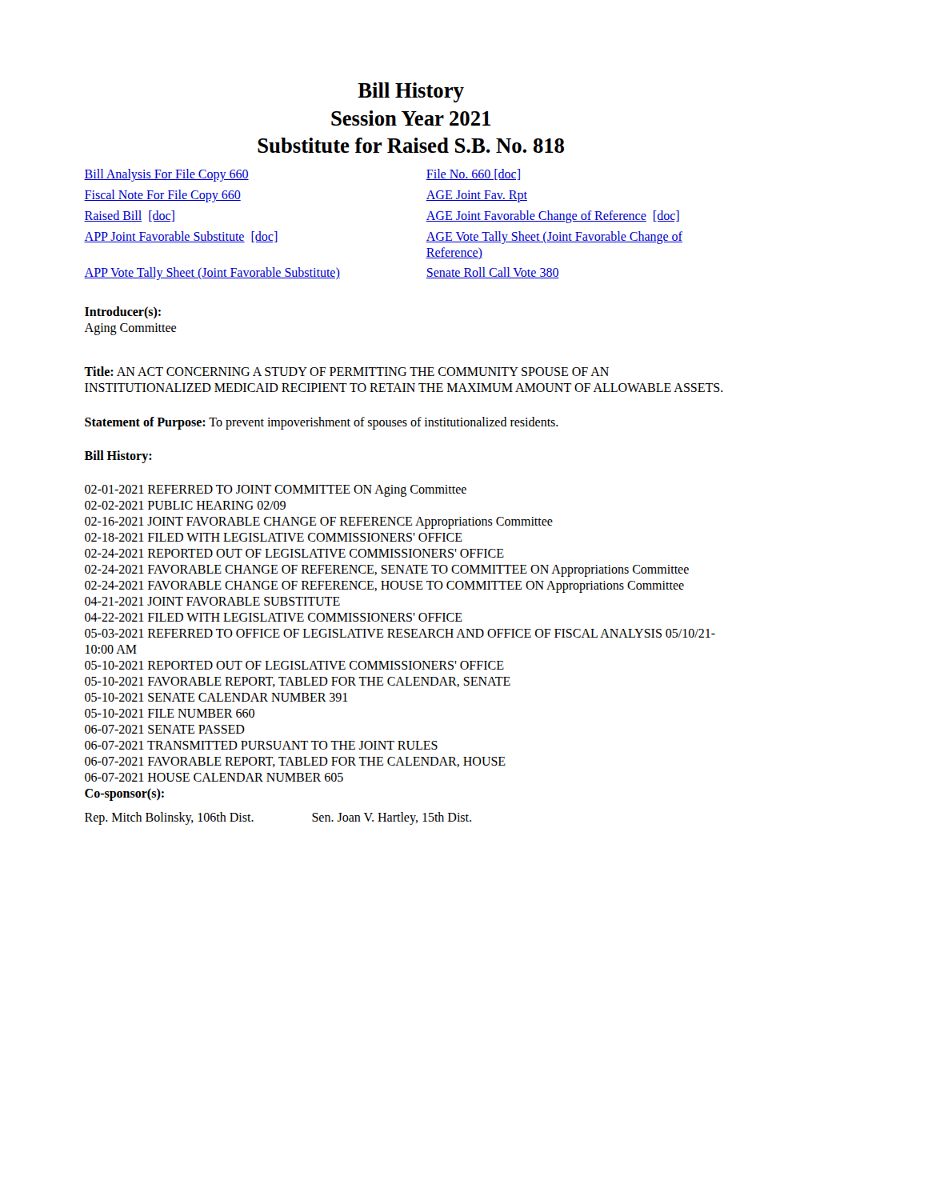Bill History Session Year 2021 Substitute for Raised S.B. No. 818
| Bill Analysis For File Copy 660 | File No. 660 [doc] |
| Fiscal Note For File Copy 660 | AGE Joint Fav. Rpt |
| Raised Bill [doc] | AGE Joint Favorable Change of Reference [doc] |
| APP Joint Favorable Substitute [doc] | AGE Vote Tally Sheet (Joint Favorable Change of Reference) |
| APP Vote Tally Sheet (Joint Favorable Substitute) | Senate Roll Call Vote 380 |
Introducer(s):
Aging Committee
Title: AN ACT CONCERNING A STUDY OF PERMITTING THE COMMUNITY SPOUSE OF AN INSTITUTIONALIZED MEDICAID RECIPIENT TO RETAIN THE MAXIMUM AMOUNT OF ALLOWABLE ASSETS.
Statement of Purpose: To prevent impoverishment of spouses of institutionalized residents.
Bill History:
02-01-2021 REFERRED TO JOINT COMMITTEE ON Aging Committee
02-02-2021 PUBLIC HEARING 02/09
02-16-2021 JOINT FAVORABLE CHANGE OF REFERENCE Appropriations Committee
02-18-2021 FILED WITH LEGISLATIVE COMMISSIONERS' OFFICE
02-24-2021 REPORTED OUT OF LEGISLATIVE COMMISSIONERS' OFFICE
02-24-2021 FAVORABLE CHANGE OF REFERENCE, SENATE TO COMMITTEE ON Appropriations Committee
02-24-2021 FAVORABLE CHANGE OF REFERENCE, HOUSE TO COMMITTEE ON Appropriations Committee
04-21-2021 JOINT FAVORABLE SUBSTITUTE
04-22-2021 FILED WITH LEGISLATIVE COMMISSIONERS' OFFICE
05-03-2021 REFERRED TO OFFICE OF LEGISLATIVE RESEARCH AND OFFICE OF FISCAL ANALYSIS 05/10/21-10:00 AM
05-10-2021 REPORTED OUT OF LEGISLATIVE COMMISSIONERS' OFFICE
05-10-2021 FAVORABLE REPORT, TABLED FOR THE CALENDAR, SENATE
05-10-2021 SENATE CALENDAR NUMBER 391
05-10-2021 FILE NUMBER 660
06-07-2021 SENATE PASSED
06-07-2021 TRANSMITTED PURSUANT TO THE JOINT RULES
06-07-2021 FAVORABLE REPORT, TABLED FOR THE CALENDAR, HOUSE
06-07-2021 HOUSE CALENDAR NUMBER 605
Co-sponsor(s):
Rep. Mitch Bolinsky, 106th Dist. Sen. Joan V. Hartley, 15th Dist.